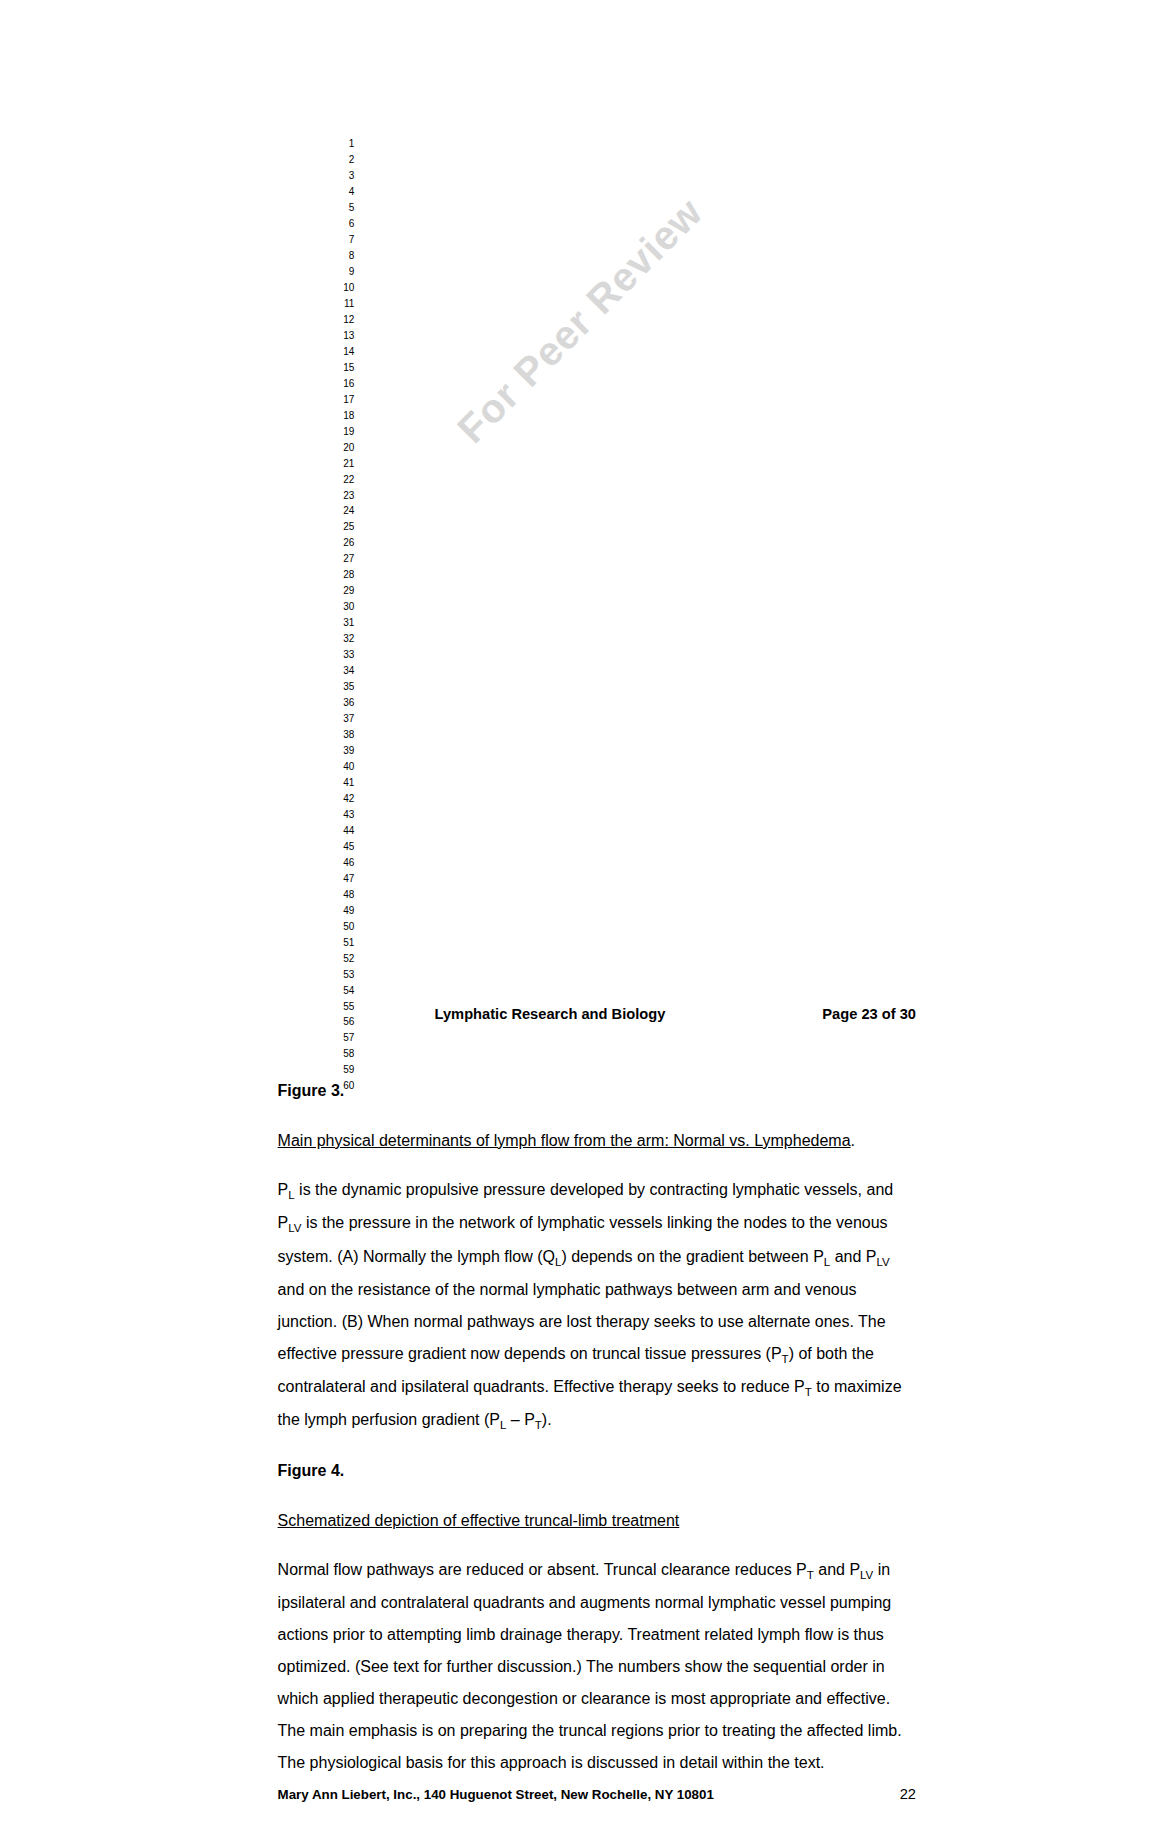1
2
3
4
5
6
7
8
9
10
11
12
13
14
15
16
17
18
19
20
21
22
23
24
25
26
27
28
29
30
31
32
33
34
35
36
37
38
39
40
41
42
43
44
45
46
47
48
49
50
51
52
53
54
55
56
57
58
59
60
For Peer Review
Lymphatic Research and Biology
Page 23 of 30
Figure 3.
Main physical determinants of lymph flow from the arm: Normal vs. Lymphedema.
PL is the dynamic propulsive pressure developed by contracting lymphatic vessels, and PLV is the pressure in the network of lymphatic vessels linking the nodes to the venous system. (A) Normally the lymph flow (QL) depends on the gradient between PL and PLV and on the resistance of the normal lymphatic pathways between arm and venous junction. (B) When normal pathways are lost therapy seeks to use alternate ones. The effective pressure gradient now depends on truncal tissue pressures (PT) of both the contralateral and ipsilateral quadrants. Effective therapy seeks to reduce PT to maximize the lymph perfusion gradient (PL – PT).
Figure 4.
Schematized depiction of effective truncal-limb treatment
Normal flow pathways are reduced or absent. Truncal clearance reduces PT and PLV in ipsilateral and contralateral quadrants and augments normal lymphatic vessel pumping actions prior to attempting limb drainage therapy. Treatment related lymph flow is thus optimized. (See text for further discussion.) The numbers show the sequential order in which applied therapeutic decongestion or clearance is most appropriate and effective. The main emphasis is on preparing the truncal regions prior to treating the affected limb. The physiological basis for this approach is discussed in detail within the text.
Mary Ann Liebert, Inc., 140 Huguenot Street, New Rochelle, NY 10801
22